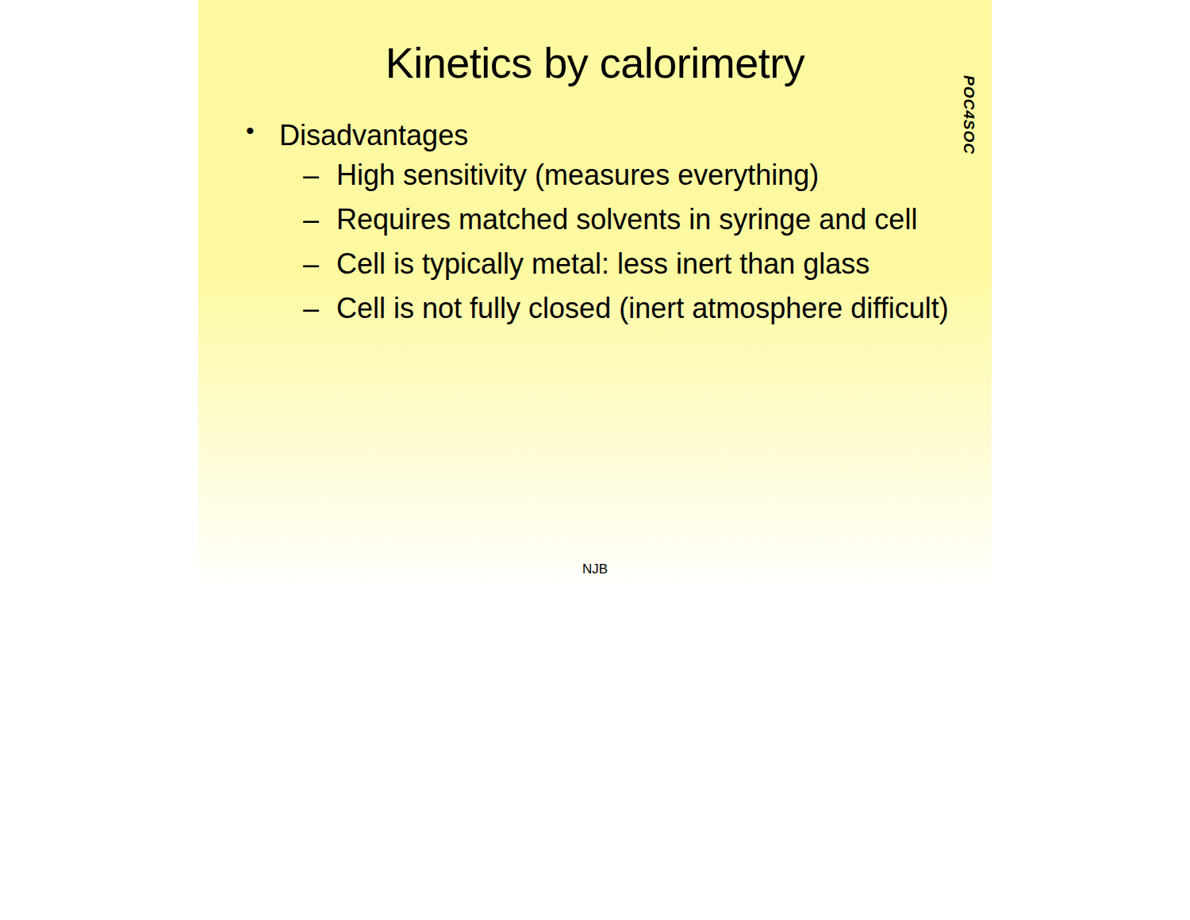POC4SOC
Kinetics by calorimetry
Disadvantages
High sensitivity (measures everything)
Requires matched solvents in syringe and cell
Cell is typically metal: less inert than glass
Cell is not fully closed (inert atmosphere difficult)
NJB